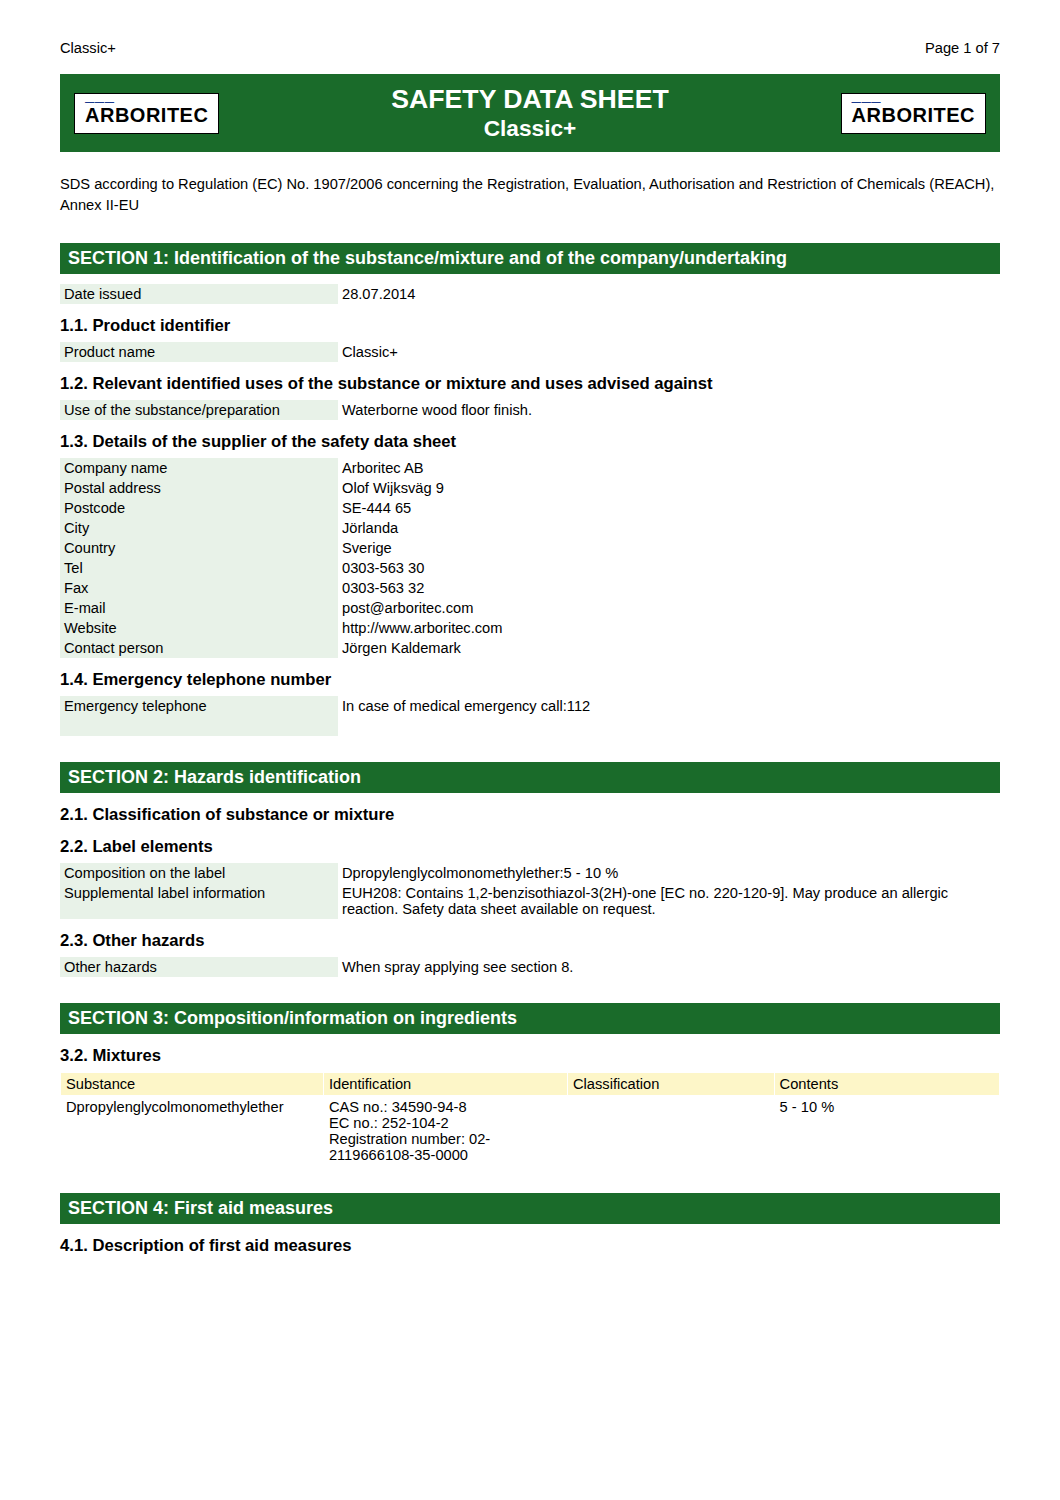Classic+ Page 1 of 7
———ARBORITEC
SAFETY DATA SHEET Classic+
———ARBORITEC
SDS according to Regulation (EC) No. 1907/2006 concerning the Registration, Evaluation, Authorisation and Restriction of Chemicals (REACH), Annex II-EU
SECTION 1: Identification of the substance/mixture and of the company/undertaking
| Date issued | 28.07.2014 |
1.1. Product identifier
| Product name | Classic+ |
1.2. Relevant identified uses of the substance or mixture and uses advised against
| Use of the substance/preparation | Waterborne wood floor finish. |
1.3. Details of the supplier of the safety data sheet
| Company name | Arboritec AB |
| Postal address | Olof Wijksväg 9 |
| Postcode | SE-444 65 |
| City | Jörlanda |
| Country | Sverige |
| Tel | 0303-563 30 |
| Fax | 0303-563 32 |
| E-mail | post@arboritec.com |
| Website | http://www.arboritec.com |
| Contact person | Jörgen Kaldemark |
1.4. Emergency telephone number
| Emergency telephone | In case of medical emergency call:112 |
SECTION 2: Hazards identification
2.1. Classification of substance or mixture
2.2. Label elements
| Composition on the label | Dpropylenglycolmonomethylether:5 - 10 % |
| Supplemental label information | EUH208: Contains 1,2-benzisothiazol-3(2H)-one [EC no. 220-120-9]. May produce an allergic reaction. Safety data sheet available on request. |
2.3. Other hazards
| Other hazards | When spray applying see section 8. |
SECTION 3: Composition/information on ingredients
3.2. Mixtures
| Substance | Identification | Classification | Contents |
| --- | --- | --- | --- |
| Dpropylenglycolmonomethylether | CAS no.: 34590-94-8 EC no.: 252-104-2 Registration number: 02-2119666108-35-0000 | | 5 - 10 % |
SECTION 4: First aid measures
4.1. Description of first aid measures